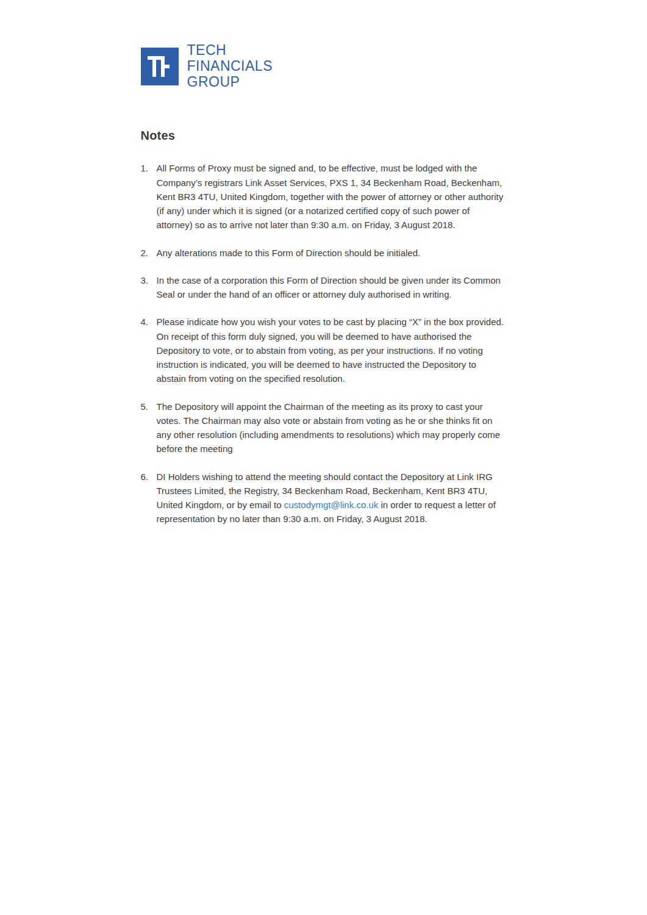Tech
Financials
Group
Notes
All Forms of Proxy must be signed and, to be effective, must be lodged with the Company’s registrars Link Asset Services, PXS 1, 34 Beckenham Road, Beckenham, Kent BR3 4TU, United Kingdom, together with the power of attorney or other authority (if any) under which it is signed (or a notarized certified copy of such power of attorney) so as to arrive not later than 9:30 a.m. on Friday, 3 August 2018.
Any alterations made to this Form of Direction should be initialed.
In the case of a corporation this Form of Direction should be given under its Common Seal or under the hand of an officer or attorney duly authorised in writing.
Please indicate how you wish your votes to be cast by placing “X” in the box provided. On receipt of this form duly signed, you will be deemed to have authorised the Depository to vote, or to abstain from voting, as per your instructions. If no voting instruction is indicated, you will be deemed to have instructed the Depository to abstain from voting on the specified resolution.
The Depository will appoint the Chairman of the meeting as its proxy to cast your votes. The Chairman may also vote or abstain from voting as he or she thinks fit on any other resolution (including amendments to resolutions) which may properly come before the meeting
DI Holders wishing to attend the meeting should contact the Depository at Link IRG Trustees Limited, the Registry, 34 Beckenham Road, Beckenham, Kent BR3 4TU, United Kingdom, or by email to custodymgt@link.co.uk in order to request a letter of representation by no later than 9:30 a.m. on Friday, 3 August 2018.